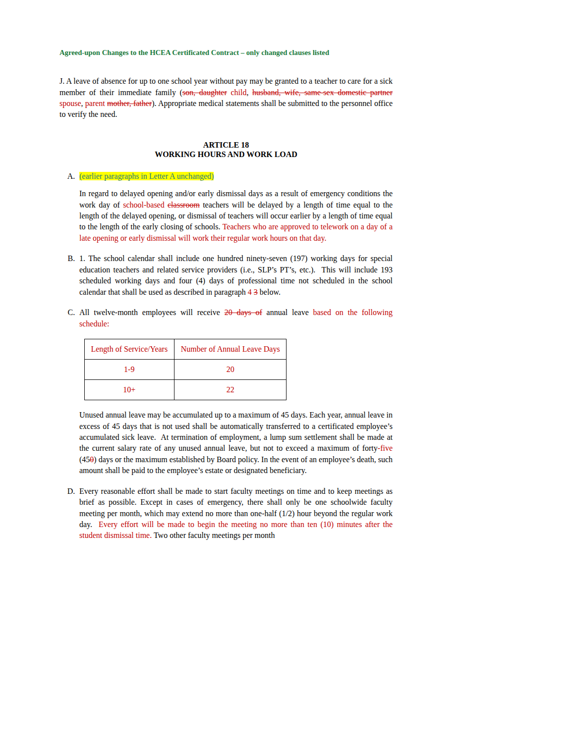Agreed-upon Changes to the HCEA Certificated Contract – only changed clauses listed
J. A leave of absence for up to one school year without pay may be granted to a teacher to care for a sick member of their immediate family (son, daughter child, husband, wife, same-sex domestic partner spouse, parent mother, father). Appropriate medical statements shall be submitted to the personnel office to verify the need.
ARTICLE 18
WORKING HOURS AND WORK LOAD
(earlier paragraphs in Letter A unchanged)
In regard to delayed opening and/or early dismissal days as a result of emergency conditions the work day of school-based classroom teachers will be delayed by a length of time equal to the length of the delayed opening, or dismissal of teachers will occur earlier by a length of time equal to the length of the early closing of schools. Teachers who are approved to telework on a day of a late opening or early dismissal will work their regular work hours on that day.
1. The school calendar shall include one hundred ninety-seven (197) working days for special education teachers and related service providers (i.e., SLP’s PT’s, etc.). This will include 193 scheduled working days and four (4) days of professional time not scheduled in the school calendar that shall be used as described in paragraph 4 3 below.
All twelve-month employees will receive 20 days of annual leave based on the following schedule:
| Length of Service/Years | Number of Annual Leave Days |
| 1-9 | 20 |
| 10+ | 22 |
Unused annual leave may be accumulated up to a maximum of 45 days. Each year, annual leave in excess of 45 days that is not used shall be automatically transferred to a certificated employee’s accumulated sick leave. At termination of employment, a lump sum settlement shall be made at the current salary rate of any unused annual leave, but not to exceed a maximum of forty-five (450) days or the maximum established by Board policy. In the event of an employee’s death, such amount shall be paid to the employee’s estate or designated beneficiary.
Every reasonable effort shall be made to start faculty meetings on time and to keep meetings as brief as possible. Except in cases of emergency, there shall only be one schoolwide faculty meeting per month, which may extend no more than one-half (1/2) hour beyond the regular work day. Every effort will be made to begin the meeting no more than ten (10) minutes after the student dismissal time. Two other faculty meetings per month